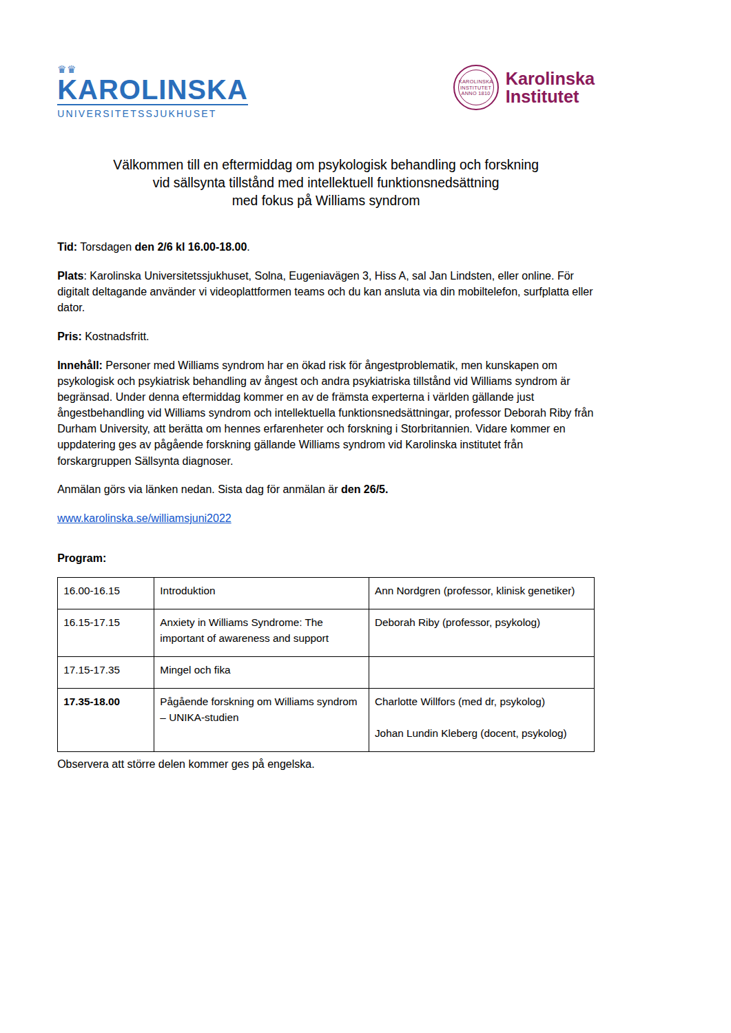♛♛
KAROLINSKA
UNIVERSITETSSJUKHUSET
KAROLINSKA
INSTITUTET
ANNO 1810
Karolinska
Institutet
Välkommen till en eftermiddag om psykologisk behandling och forskning
vid sällsynta tillstånd med intellektuell funktionsnedsättning
med fokus på Williams syndrom
Tid: Torsdagen den 2/6 kl 16.00-18.00.
Plats: Karolinska Universitetssjukhuset, Solna, Eugeniavägen 3, Hiss A, sal Jan Lindsten, eller online. För digitalt deltagande använder vi videoplattformen teams och du kan ansluta via din mobiltelefon, surfplatta eller dator.
Pris: Kostnadsfritt.
Innehåll: Personer med Williams syndrom har en ökad risk för ångestproblematik, men kunskapen om psykologisk och psykiatrisk behandling av ångest och andra psykiatriska tillstånd vid Williams syndrom är begränsad. Under denna eftermiddag kommer en av de främsta experterna i världen gällande just ångestbehandling vid Williams syndrom och intellektuella funktionsnedsättningar, professor Deborah Riby från Durham University, att berätta om hennes erfarenheter och forskning i Storbritannien. Vidare kommer en uppdatering ges av pågående forskning gällande Williams syndrom vid Karolinska institutet från forskargruppen Sällsynta diagnoser.
Anmälan görs via länken nedan. Sista dag för anmälan är den 26/5.
www.karolinska.se/williamsjuni2022
Program:
| 16.00-16.15 | Introduktion | Ann Nordgren (professor, klinisk genetiker) |
| 16.15-17.15 | Anxiety in Williams Syndrome: The important of awareness and support | Deborah Riby (professor, psykolog) |
| 17.15-17.35 | Mingel och fika | |
| 17.35-18.00 | Pågående forskning om Williams syndrom – UNIKA-studien | Charlotte Willfors (med dr, psykolog) Johan Lundin Kleberg (docent, psykolog) |
Observera att större delen kommer ges på engelska.